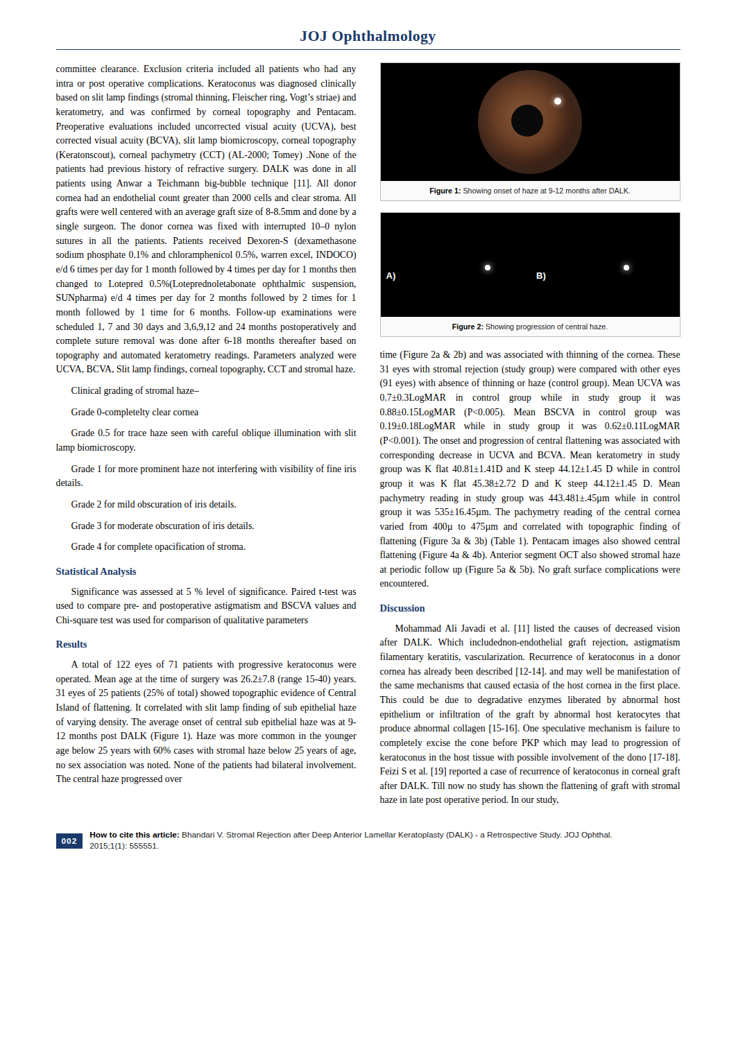JOJ Ophthalmology
committee clearance. Exclusion criteria included all patients who had any intra or post operative complications. Keratoconus was diagnosed clinically based on slit lamp findings (stromal thinning, Fleischer ring, Vogt’s striae) and keratometry, and was confirmed by corneal topography and Pentacam. Preoperative evaluations included uncorrected visual acuity (UCVA), best corrected visual acuity (BCVA), slit lamp biomicroscopy, corneal topography (Keratonscout), corneal pachymetry (CCT) (AL-2000; Tomey) .None of the patients had previous history of refractive surgery. DALK was done in all patients using Anwar a Teichmann big-bubble technique [11]. All donor cornea had an endothelial count greater than 2000 cells and clear stroma. All grafts were well centered with an average graft size of 8-8.5mm and done by a single surgeon. The donor cornea was fixed with interrupted 10–0 nylon sutures in all the patients. Patients received Dexoren-S (dexamethasone sodium phosphate 0.1% and chloramphenicol 0.5%, warren excel, INDOCO) e/d 6 times per day for 1 month followed by 4 times per day for 1 months then changed to Lotepred 0.5%(Loteprednoletabonate ophthalmic suspension, SUNpharma) e/d 4 times per day for 2 months followed by 2 times for 1 month followed by 1 time for 6 months. Follow-up examinations were scheduled 1, 7 and 30 days and 3,6,9,12 and 24 months postoperatively and complete suture removal was done after 6-18 months thereafter based on topography and automated keratometry readings. Parameters analyzed were UCVA, BCVA, Slit lamp findings, corneal topography, CCT and stromal haze.
Clinical grading of stromal haze–
Grade 0-completelty clear cornea
Grade 0.5 for trace haze seen with careful oblique illumination with slit lamp biomicroscopy.
Grade 1 for more prominent haze not interfering with visibility of fine iris details.
Grade 2 for mild obscuration of iris details.
Grade 3 for moderate obscuration of iris details.
Grade 4 for complete opacification of stroma.
Statistical Analysis
Significance was assessed at 5 % level of significance. Paired t-test was used to compare pre- and postoperative astigmatism and BSCVA values and Chi-square test was used for comparison of qualitative parameters
Results
A total of 122 eyes of 71 patients with progressive keratoconus were operated. Mean age at the time of surgery was 26.2±7.8 (range 15-40) years. 31 eyes of 25 patients (25% of total) showed topographic evidence of Central Island of flattening. It correlated with slit lamp finding of sub epithelial haze of varying density. The average onset of central sub epithelial haze was at 9-12 months post DALK (Figure 1). Haze was more common in the younger age below 25 years with 60% cases with stromal haze below 25 years of age, no sex association was noted. None of the patients had bilateral involvement. The central haze progressed over
Figure 1: Showing onset of haze at 9-12 months after DALK.
A)
B)
Figure 2: Showing progression of central haze.
time (Figure 2a & 2b) and was associated with thinning of the cornea. These 31 eyes with stromal rejection (study group) were compared with other eyes (91 eyes) with absence of thinning or haze (control group). Mean UCVA was 0.7±0.3LogMAR in control group while in study group it was 0.88±0.15LogMAR (P<0.005). Mean BSCVA in control group was 0.19±0.18LogMAR while in study group it was 0.62±0.11LogMAR (P<0.001). The onset and progression of central flattening was associated with corresponding decrease in UCVA and BCVA. Mean keratometry in study group was K flat 40.81±1.41D and K steep 44.12±1.45 D while in control group it was K flat 45.38±2.72 D and K steep 44.12±1.45 D. Mean pachymetry reading in study group was 443.481±.45µm while in control group it was 535±16.45µm. The pachymetry reading of the central cornea varied from 400µ to 475µm and correlated with topographic finding of flattening (Figure 3a & 3b) (Table 1). Pentacam images also showed central flattening (Figure 4a & 4b). Anterior segment OCT also showed stromal haze at periodic follow up (Figure 5a & 5b). No graft surface complications were encountered.
Discussion
Mohammad Ali Javadi et al. [11] listed the causes of decreased vision after DALK. Which includednon-endothelial graft rejection, astigmatism filamentary keratitis, vascularization. Recurrence of keratoconus in a donor cornea has already been described [12-14]. and may well be manifestation of the same mechanisms that caused ectasia of the host cornea in the first place. This could be due to degradative enzymes liberated by abnormal host epithelium or infiltration of the graft by abnormal host keratocytes that produce abnormal collagen [15-16]. One speculative mechanism is failure to completely excise the cone before PKP which may lead to progression of keratoconus in the host tissue with possible involvement of the dono [17-18]. Feizi S et al. [19] reported a case of recurrence of keratoconus in corneal graft after DALK. Till now no study has shown the flattening of graft with stromal haze in late post operative period. In our study,
002
How to cite this article: Bhandari V. Stromal Rejection after Deep Anterior Lamellar Keratoplasty (DALK) - a Retrospective Study. JOJ Ophthal.
2015;1(1): 555551.